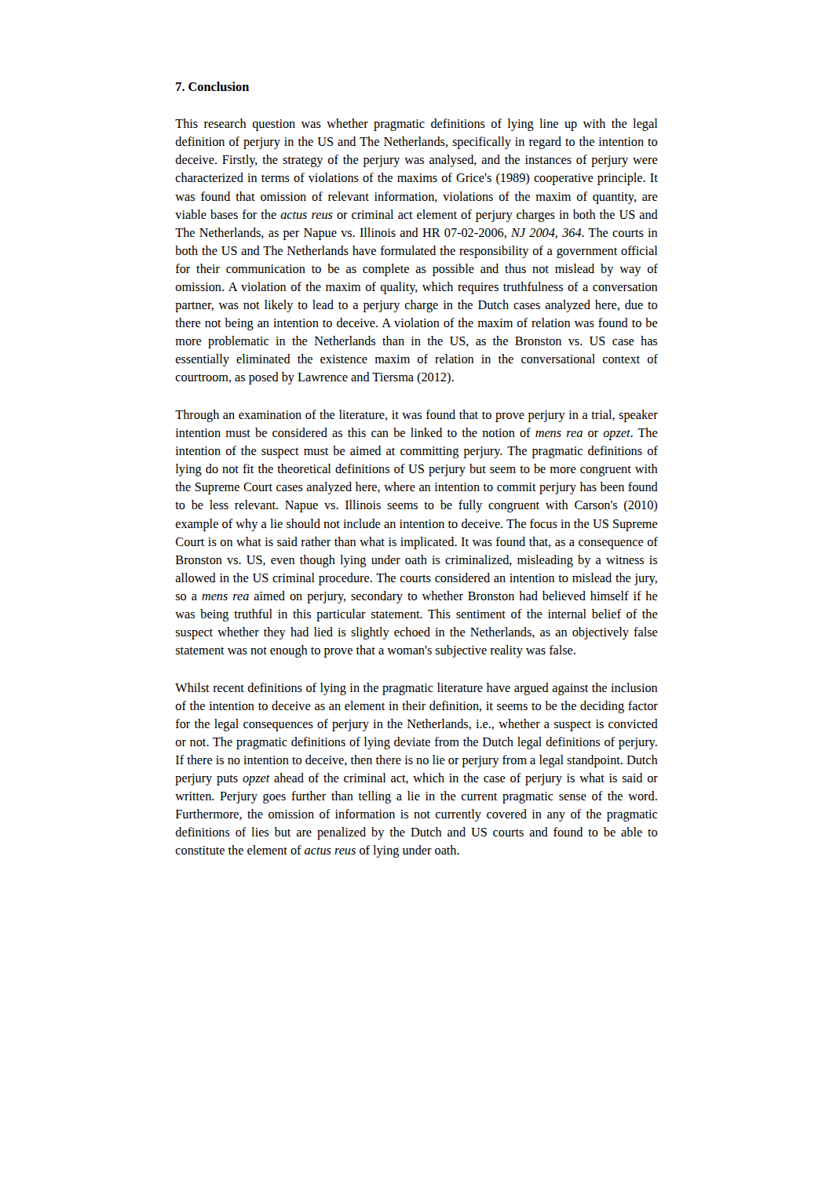7. Conclusion
This research question was whether pragmatic definitions of lying line up with the legal definition of perjury in the US and The Netherlands, specifically in regard to the intention to deceive. Firstly, the strategy of the perjury was analysed, and the instances of perjury were characterized in terms of violations of the maxims of Grice's (1989) cooperative principle. It was found that omission of relevant information, violations of the maxim of quantity, are viable bases for the actus reus or criminal act element of perjury charges in both the US and The Netherlands, as per Napue vs. Illinois and HR 07-02-2006, NJ 2004, 364. The courts in both the US and The Netherlands have formulated the responsibility of a government official for their communication to be as complete as possible and thus not mislead by way of omission. A violation of the maxim of quality, which requires truthfulness of a conversation partner, was not likely to lead to a perjury charge in the Dutch cases analyzed here, due to there not being an intention to deceive. A violation of the maxim of relation was found to be more problematic in the Netherlands than in the US, as the Bronston vs. US case has essentially eliminated the existence maxim of relation in the conversational context of courtroom, as posed by Lawrence and Tiersma (2012).
Through an examination of the literature, it was found that to prove perjury in a trial, speaker intention must be considered as this can be linked to the notion of mens rea or opzet. The intention of the suspect must be aimed at committing perjury. The pragmatic definitions of lying do not fit the theoretical definitions of US perjury but seem to be more congruent with the Supreme Court cases analyzed here, where an intention to commit perjury has been found to be less relevant. Napue vs. Illinois seems to be fully congruent with Carson's (2010) example of why a lie should not include an intention to deceive. The focus in the US Supreme Court is on what is said rather than what is implicated. It was found that, as a consequence of Bronston vs. US, even though lying under oath is criminalized, misleading by a witness is allowed in the US criminal procedure. The courts considered an intention to mislead the jury, so a mens rea aimed on perjury, secondary to whether Bronston had believed himself if he was being truthful in this particular statement. This sentiment of the internal belief of the suspect whether they had lied is slightly echoed in the Netherlands, as an objectively false statement was not enough to prove that a woman's subjective reality was false.
Whilst recent definitions of lying in the pragmatic literature have argued against the inclusion of the intention to deceive as an element in their definition, it seems to be the deciding factor for the legal consequences of perjury in the Netherlands, i.e., whether a suspect is convicted or not. The pragmatic definitions of lying deviate from the Dutch legal definitions of perjury. If there is no intention to deceive, then there is no lie or perjury from a legal standpoint. Dutch perjury puts opzet ahead of the criminal act, which in the case of perjury is what is said or written. Perjury goes further than telling a lie in the current pragmatic sense of the word. Furthermore, the omission of information is not currently covered in any of the pragmatic definitions of lies but are penalized by the Dutch and US courts and found to be able to constitute the element of actus reus of lying under oath.